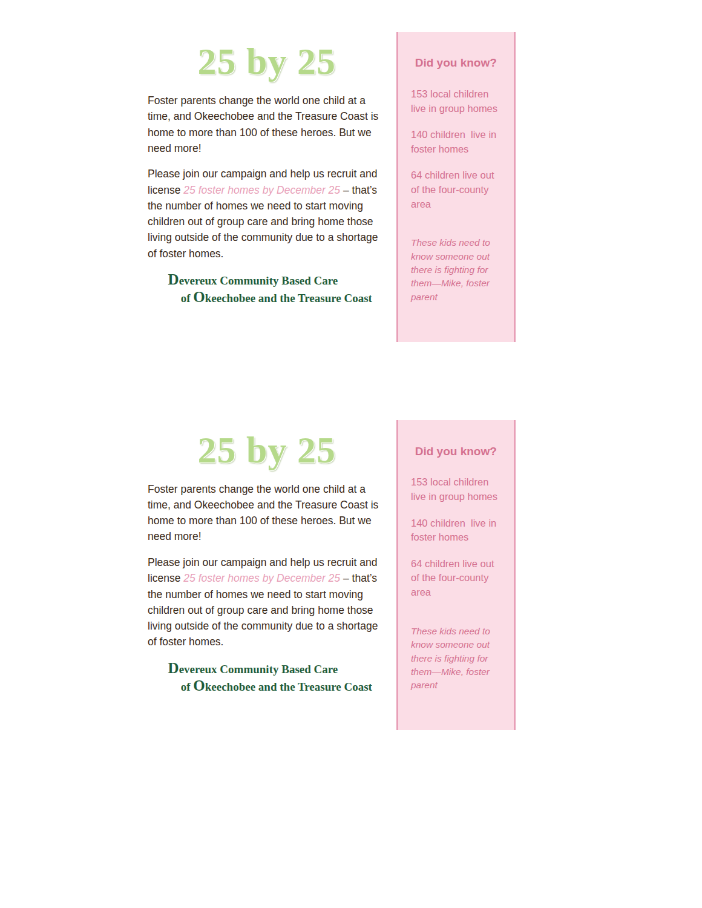25 by 25
Foster parents change the world one child at a time, and Okeechobee and the Treasure Coast is home to more than 100 of these heroes. But we need more!
Please join our campaign and help us recruit and license 25 foster homes by December 25 – that’s the number of homes we need to start moving children out of group care and bring home those living outside of the community due to a shortage of foster homes.
Devereux Community Based Care
of Okeechobee and the Treasure Coast
Did you know?
153 local children live in group homes
140 children live in foster homes
64 children live out of the four-county area
These kids need to know someone out there is fighting for them—Mike, foster parent
25 by 25
Foster parents change the world one child at a time, and Okeechobee and the Treasure Coast is home to more than 100 of these heroes. But we need more!
Please join our campaign and help us recruit and license 25 foster homes by December 25 – that’s the number of homes we need to start moving children out of group care and bring home those living outside of the community due to a shortage of foster homes.
Devereux Community Based Care
of Okeechobee and the Treasure Coast
Did you know?
153 local children live in group homes
140 children live in foster homes
64 children live out of the four-county area
These kids need to know someone out there is fighting for them—Mike, foster parent